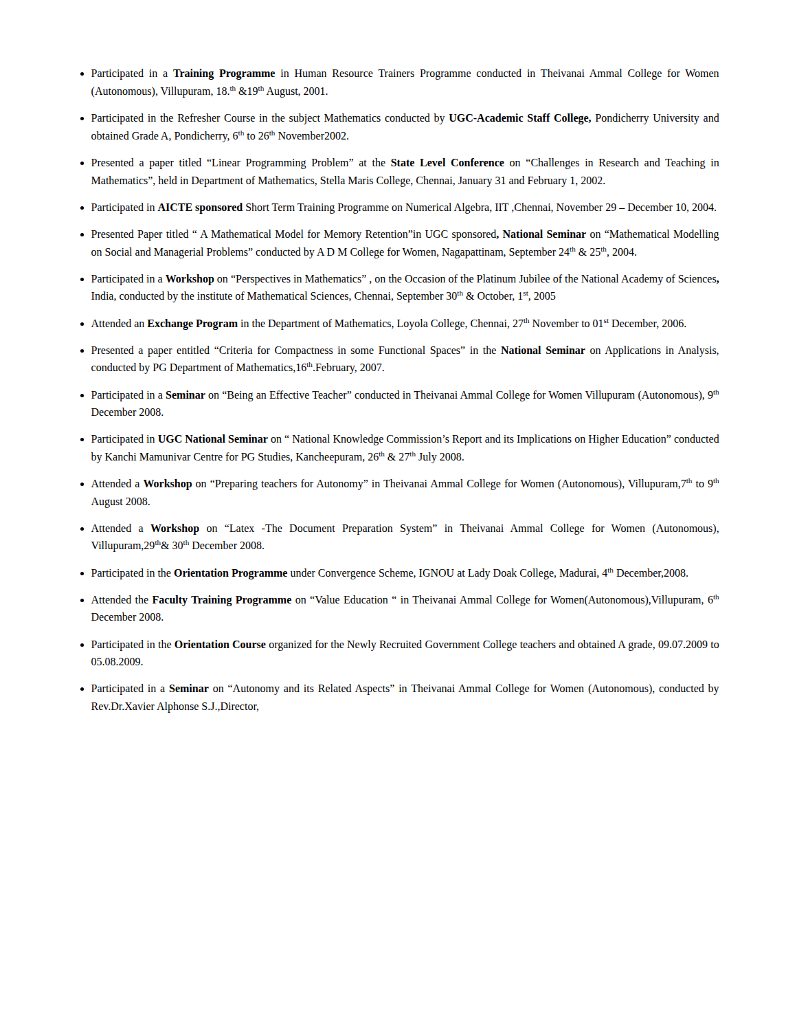Participated in a Training Programme in Human Resource Trainers Programme conducted in Theivanai Ammal College for Women (Autonomous), Villupuram, 18.th &19th August, 2001.
Participated in the Refresher Course in the subject Mathematics conducted by UGC-Academic Staff College, Pondicherry University and obtained Grade A, Pondicherry, 6th to 26th November2002.
Presented a paper titled “Linear Programming Problem” at the State Level Conference on “Challenges in Research and Teaching in Mathematics”, held in Department of Mathematics, Stella Maris College, Chennai, January 31 and February 1, 2002.
Participated in AICTE sponsored Short Term Training Programme on Numerical Algebra, IIT ,Chennai, November 29 – December 10, 2004.
Presented Paper titled “ A Mathematical Model for Memory Retention”in UGC sponsored, National Seminar on “Mathematical Modelling on Social and Managerial Problems” conducted by A D M College for Women, Nagapattinam, September 24th & 25th, 2004.
Participated in a Workshop on “Perspectives in Mathematics” , on the Occasion of the Platinum Jubilee of the National Academy of Sciences, India, conducted by the institute of Mathematical Sciences, Chennai, September 30th & October, 1st, 2005
Attended an Exchange Program in the Department of Mathematics, Loyola College, Chennai, 27th November to 01st December, 2006.
Presented a paper entitled “Criteria for Compactness in some Functional Spaces” in the National Seminar on Applications in Analysis, conducted by PG Department of Mathematics,16th.February, 2007.
Participated in a Seminar on “Being an Effective Teacher” conducted in Theivanai Ammal College for Women Villupuram (Autonomous), 9th December 2008.
Participated in UGC National Seminar on “ National Knowledge Commission’s Report and its Implications on Higher Education” conducted by Kanchi Mamunivar Centre for PG Studies, Kancheepuram, 26th & 27th July 2008.
Attended a Workshop on “Preparing teachers for Autonomy” in Theivanai Ammal College for Women (Autonomous), Villupuram,7th to 9th August 2008.
Attended a Workshop on “Latex -The Document Preparation System” in Theivanai Ammal College for Women (Autonomous), Villupuram,29th& 30th December 2008.
Participated in the Orientation Programme under Convergence Scheme, IGNOU at Lady Doak College, Madurai, 4th December,2008.
Attended the Faculty Training Programme on “Value Education “ in Theivanai Ammal College for Women(Autonomous),Villupuram, 6th December 2008.
Participated in the Orientation Course organized for the Newly Recruited Government College teachers and obtained A grade, 09.07.2009 to 05.08.2009.
Participated in a Seminar on “Autonomy and its Related Aspects” in Theivanai Ammal College for Women (Autonomous), conducted by Rev.Dr.Xavier Alphonse S.J.,Director,